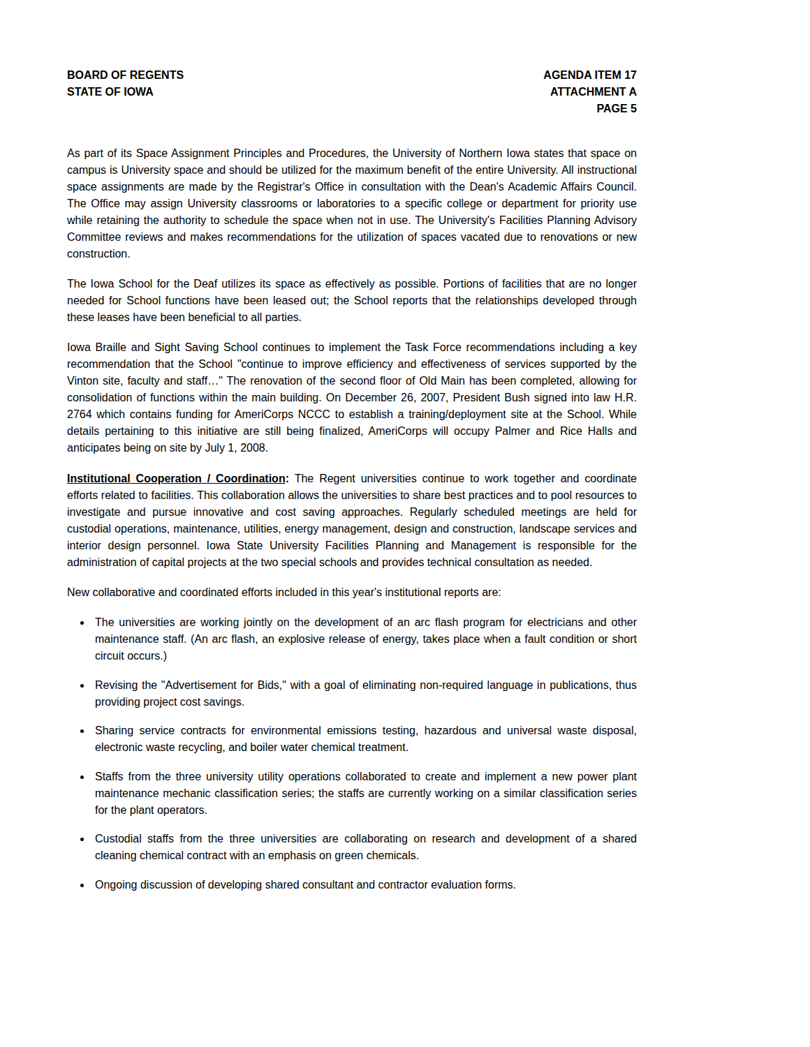BOARD OF REGENTS
STATE OF IOWA
AGENDA ITEM 17
ATTACHMENT A
PAGE 5
As part of its Space Assignment Principles and Procedures, the University of Northern Iowa states that space on campus is University space and should be utilized for the maximum benefit of the entire University. All instructional space assignments are made by the Registrar's Office in consultation with the Dean's Academic Affairs Council. The Office may assign University classrooms or laboratories to a specific college or department for priority use while retaining the authority to schedule the space when not in use. The University's Facilities Planning Advisory Committee reviews and makes recommendations for the utilization of spaces vacated due to renovations or new construction.
The Iowa School for the Deaf utilizes its space as effectively as possible. Portions of facilities that are no longer needed for School functions have been leased out; the School reports that the relationships developed through these leases have been beneficial to all parties.
Iowa Braille and Sight Saving School continues to implement the Task Force recommendations including a key recommendation that the School "continue to improve efficiency and effectiveness of services supported by the Vinton site, faculty and staff…" The renovation of the second floor of Old Main has been completed, allowing for consolidation of functions within the main building. On December 26, 2007, President Bush signed into law H.R. 2764 which contains funding for AmeriCorps NCCC to establish a training/deployment site at the School. While details pertaining to this initiative are still being finalized, AmeriCorps will occupy Palmer and Rice Halls and anticipates being on site by July 1, 2008.
Institutional Cooperation / Coordination: The Regent universities continue to work together and coordinate efforts related to facilities. This collaboration allows the universities to share best practices and to pool resources to investigate and pursue innovative and cost saving approaches. Regularly scheduled meetings are held for custodial operations, maintenance, utilities, energy management, design and construction, landscape services and interior design personnel. Iowa State University Facilities Planning and Management is responsible for the administration of capital projects at the two special schools and provides technical consultation as needed.
New collaborative and coordinated efforts included in this year's institutional reports are:
The universities are working jointly on the development of an arc flash program for electricians and other maintenance staff. (An arc flash, an explosive release of energy, takes place when a fault condition or short circuit occurs.)
Revising the "Advertisement for Bids," with a goal of eliminating non-required language in publications, thus providing project cost savings.
Sharing service contracts for environmental emissions testing, hazardous and universal waste disposal, electronic waste recycling, and boiler water chemical treatment.
Staffs from the three university utility operations collaborated to create and implement a new power plant maintenance mechanic classification series; the staffs are currently working on a similar classification series for the plant operators.
Custodial staffs from the three universities are collaborating on research and development of a shared cleaning chemical contract with an emphasis on green chemicals.
Ongoing discussion of developing shared consultant and contractor evaluation forms.